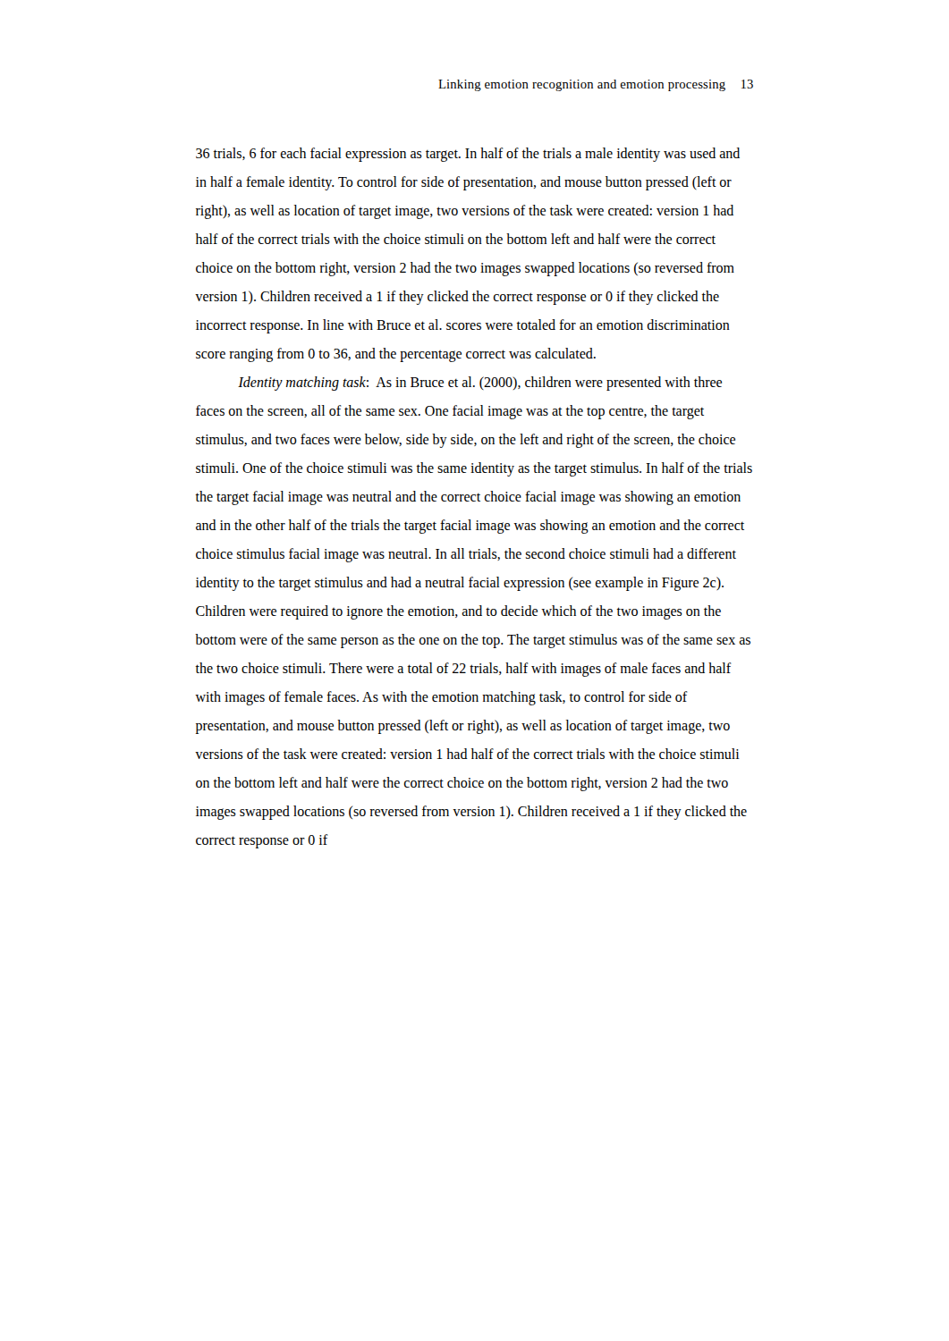Linking emotion recognition and emotion processing13
36 trials, 6 for each facial expression as target. In half of the trials a male identity was used and in half a female identity. To control for side of presentation, and mouse button pressed (left or right), as well as location of target image, two versions of the task were created: version 1 had half of the correct trials with the choice stimuli on the bottom left and half were the correct choice on the bottom right, version 2 had the two images swapped locations (so reversed from version 1). Children received a 1 if they clicked the correct response or 0 if they clicked the incorrect response. In line with Bruce et al. scores were totaled for an emotion discrimination score ranging from 0 to 36, and the percentage correct was calculated.
Identity matching task: As in Bruce et al. (2000), children were presented with three faces on the screen, all of the same sex. One facial image was at the top centre, the target stimulus, and two faces were below, side by side, on the left and right of the screen, the choice stimuli. One of the choice stimuli was the same identity as the target stimulus. In half of the trials the target facial image was neutral and the correct choice facial image was showing an emotion and in the other half of the trials the target facial image was showing an emotion and the correct choice stimulus facial image was neutral. In all trials, the second choice stimuli had a different identity to the target stimulus and had a neutral facial expression (see example in Figure 2c). Children were required to ignore the emotion, and to decide which of the two images on the bottom were of the same person as the one on the top. The target stimulus was of the same sex as the two choice stimuli. There were a total of 22 trials, half with images of male faces and half with images of female faces. As with the emotion matching task, to control for side of presentation, and mouse button pressed (left or right), as well as location of target image, two versions of the task were created: version 1 had half of the correct trials with the choice stimuli on the bottom left and half were the correct choice on the bottom right, version 2 had the two images swapped locations (so reversed from version 1). Children received a 1 if they clicked the correct response or 0 if